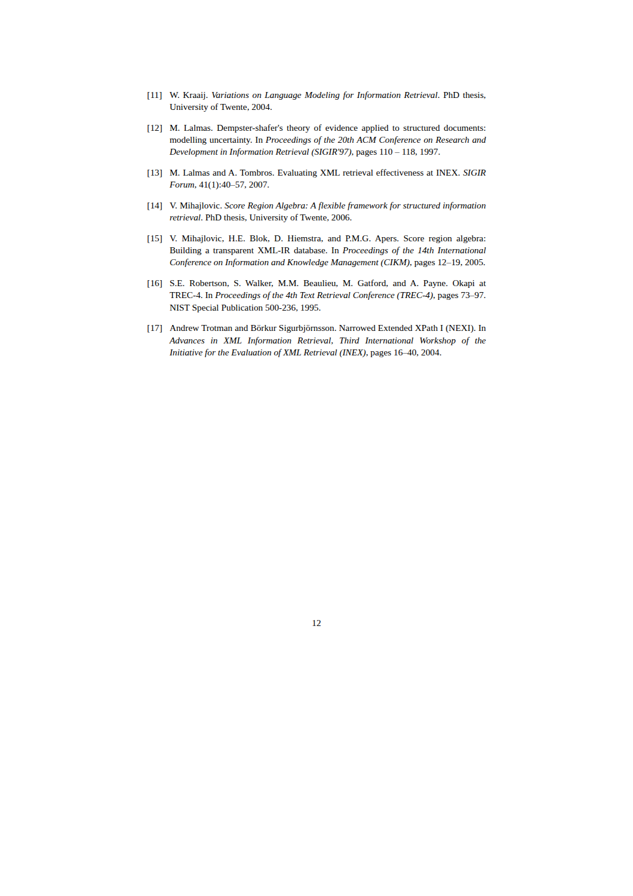[11] W. Kraaij. Variations on Language Modeling for Information Retrieval. PhD thesis, University of Twente, 2004.
[12] M. Lalmas. Dempster-shafer's theory of evidence applied to structured documents: modelling uncertainty. In Proceedings of the 20th ACM Conference on Research and Development in Information Retrieval (SIGIR'97), pages 110 – 118, 1997.
[13] M. Lalmas and A. Tombros. Evaluating XML retrieval effectiveness at INEX. SIGIR Forum, 41(1):40–57, 2007.
[14] V. Mihajlovic. Score Region Algebra: A flexible framework for structured information retrieval. PhD thesis, University of Twente, 2006.
[15] V. Mihajlovic, H.E. Blok, D. Hiemstra, and P.M.G. Apers. Score region algebra: Building a transparent XML-IR database. In Proceedings of the 14th International Conference on Information and Knowledge Management (CIKM), pages 12–19, 2005.
[16] S.E. Robertson, S. Walker, M.M. Beaulieu, M. Gatford, and A. Payne. Okapi at TREC-4. In Proceedings of the 4th Text Retrieval Conference (TREC-4), pages 73–97. NIST Special Publication 500-236, 1995.
[17] Andrew Trotman and Börkur Sigurbjörnsson. Narrowed Extended XPath I (NEXI). In Advances in XML Information Retrieval, Third International Workshop of the Initiative for the Evaluation of XML Retrieval (INEX), pages 16–40, 2004.
12